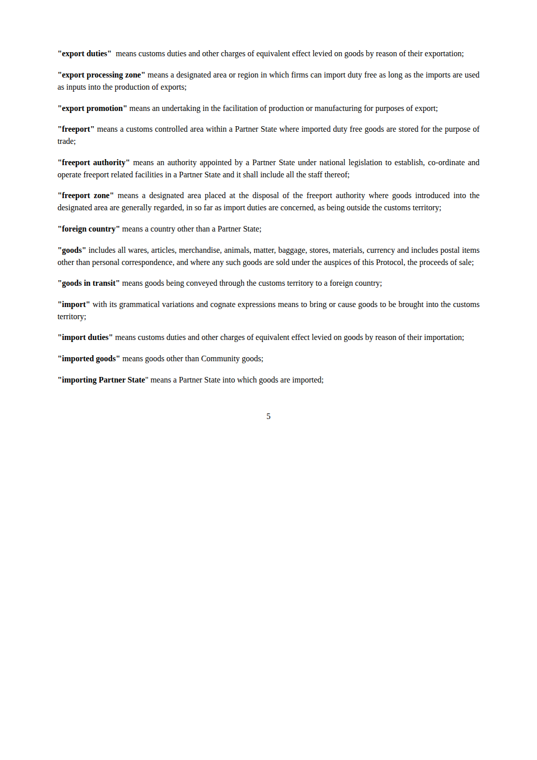"export duties" means customs duties and other charges of equivalent effect levied on goods by reason of their exportation;
"export processing zone" means a designated area or region in which firms can import duty free as long as the imports are used as inputs into the production of exports;
"export promotion" means an undertaking in the facilitation of production or manufacturing for purposes of export;
"freeport" means a customs controlled area within a Partner State where imported duty free goods are stored for the purpose of trade;
"freeport authority" means an authority appointed by a Partner State under national legislation to establish, co-ordinate and operate freeport related facilities in a Partner State and it shall include all the staff thereof;
"freeport zone" means a designated area placed at the disposal of the freeport authority where goods introduced into the designated area are generally regarded, in so far as import duties are concerned, as being outside the customs territory;
"foreign country" means a country other than a Partner State;
"goods" includes all wares, articles, merchandise, animals, matter, baggage, stores, materials, currency and includes postal items other than personal correspondence, and where any such goods are sold under the auspices of this Protocol, the proceeds of sale;
"goods in transit" means goods being conveyed through the customs territory to a foreign country;
"import" with its grammatical variations and cognate expressions means to bring or cause goods to be brought into the customs territory;
"import duties" means customs duties and other charges of equivalent effect levied on goods by reason of their importation;
"imported goods" means goods other than Community goods;
"importing Partner State" means a Partner State into which goods are imported;
5